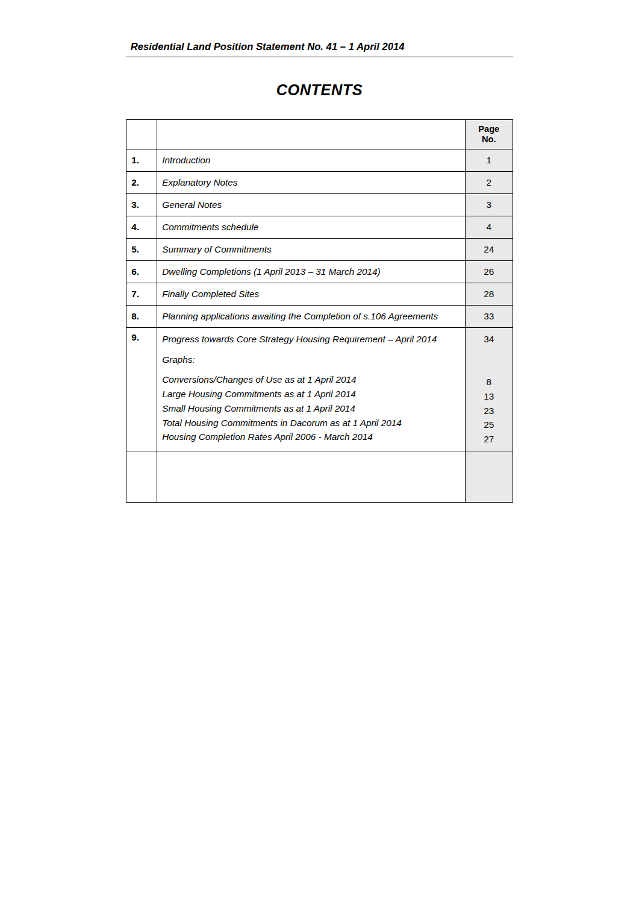Residential Land Position Statement No. 41 – 1 April 2014
CONTENTS
| | | Page No. |
| --- | --- | --- |
| 1. | Introduction | 1 |
| 2. | Explanatory Notes | 2 |
| 3. | General Notes | 3 |
| 4. | Commitments schedule | 4 |
| 5. | Summary of Commitments | 24 |
| 6. | Dwelling Completions (1 April 2013 – 31 March 2014) | 26 |
| 7. | Finally Completed Sites | 28 |
| 8. | Planning applications awaiting the Completion of s.106 Agreements | 33 |
| 9. | Progress towards Core Strategy Housing Requirement – April 2014 Graphs: Conversions/Changes of Use as at 1 April 2014 Large Housing Commitments as at 1 April 2014 Small Housing Commitments as at 1 April 2014 Total Housing Commitments in Dacorum as at 1 April 2014 Housing Completion Rates April 2006 - March 2014 | 34 8 13 23 25 27 |